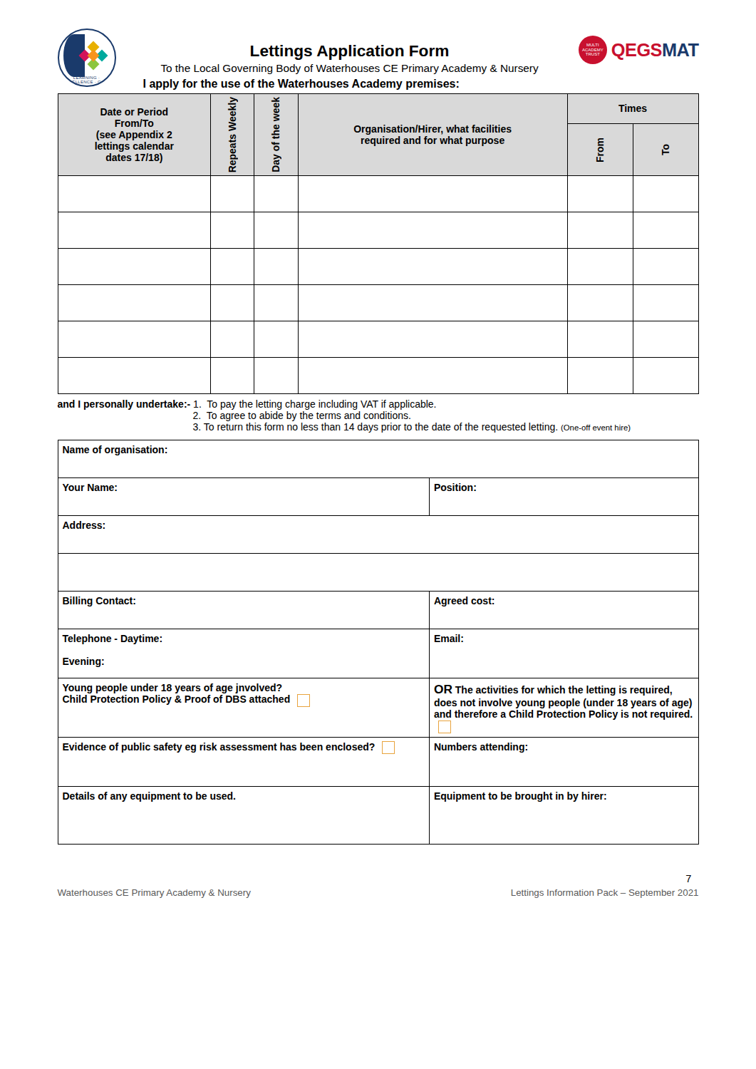LEARNING · EXCELLENCE · CARE
Lettings Application Form
To the Local Governing Body of Waterhouses CE Primary Academy & Nursery
I apply for the use of the Waterhouses Academy premises:
MULTI ACADEMY TRUST
QEGS MAT
| Date or Period From/To (see Appendix 2 lettings calendar dates 17/18) | Repeats Weekly | Day of the week | Organisation/Hirer, what facilities required and for what purpose | Times |
| --- | --- | --- | --- | --- |
| From | To |
and I personally undertake:- 1. To pay the letting charge including VAT if applicable.
2. To agree to abide by the terms and conditions.
3. To return this form no less than 14 days prior to the date of the requested letting. (One-off event hire)
| Name of organisation: |
| Your Name: | Position: |
| Address: |
| Billing Contact: | Agreed cost: |
| Telephone - Daytime: Evening: | Email: |
| Young people under 18 years of age jnvolved? Child Protection Policy & Proof of DBS attached | OR The activities for which the letting is required, does not involve young people (under 18 years of age) and therefore a Child Protection Policy is not required. |
| Evidence of public safety eg risk assessment has been enclosed? | Numbers attending: |
| Details of any equipment to be used. | Equipment to be brought in by hirer: |
7
Waterhouses CE Primary Academy & Nursery
Lettings Information Pack – September 2021